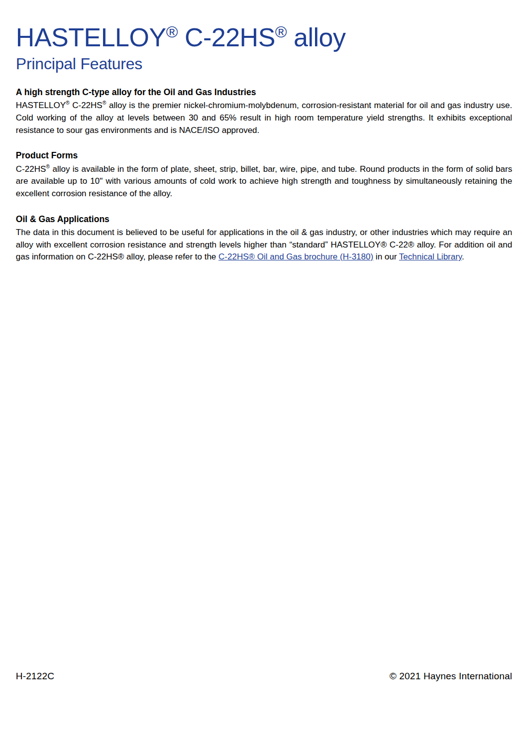HASTELLOY® C-22HS® alloy
Principal Features
A high strength C-type alloy for the Oil and Gas Industries
HASTELLOY® C-22HS® alloy is the premier nickel-chromium-molybdenum, corrosion-resistant material for oil and gas industry use. Cold working of the alloy at levels between 30 and 65% result in high room temperature yield strengths. It exhibits exceptional resistance to sour gas environments and is NACE/ISO approved.
Product Forms
C-22HS® alloy is available in the form of plate, sheet, strip, billet, bar, wire, pipe, and tube. Round products in the form of solid bars are available up to 10" with various amounts of cold work to achieve high strength and toughness by simultaneously retaining the excellent corrosion resistance of the alloy.
Oil & Gas Applications
The data in this document is believed to be useful for applications in the oil & gas industry, or other industries which may require an alloy with excellent corrosion resistance and strength levels higher than “standard” HASTELLOY® C-22® alloy. For addition oil and gas information on C-22HS® alloy, please refer to the C-22HS® Oil and Gas brochure (H-3180) in our Technical Library.
H-2122C © 2021 Haynes International